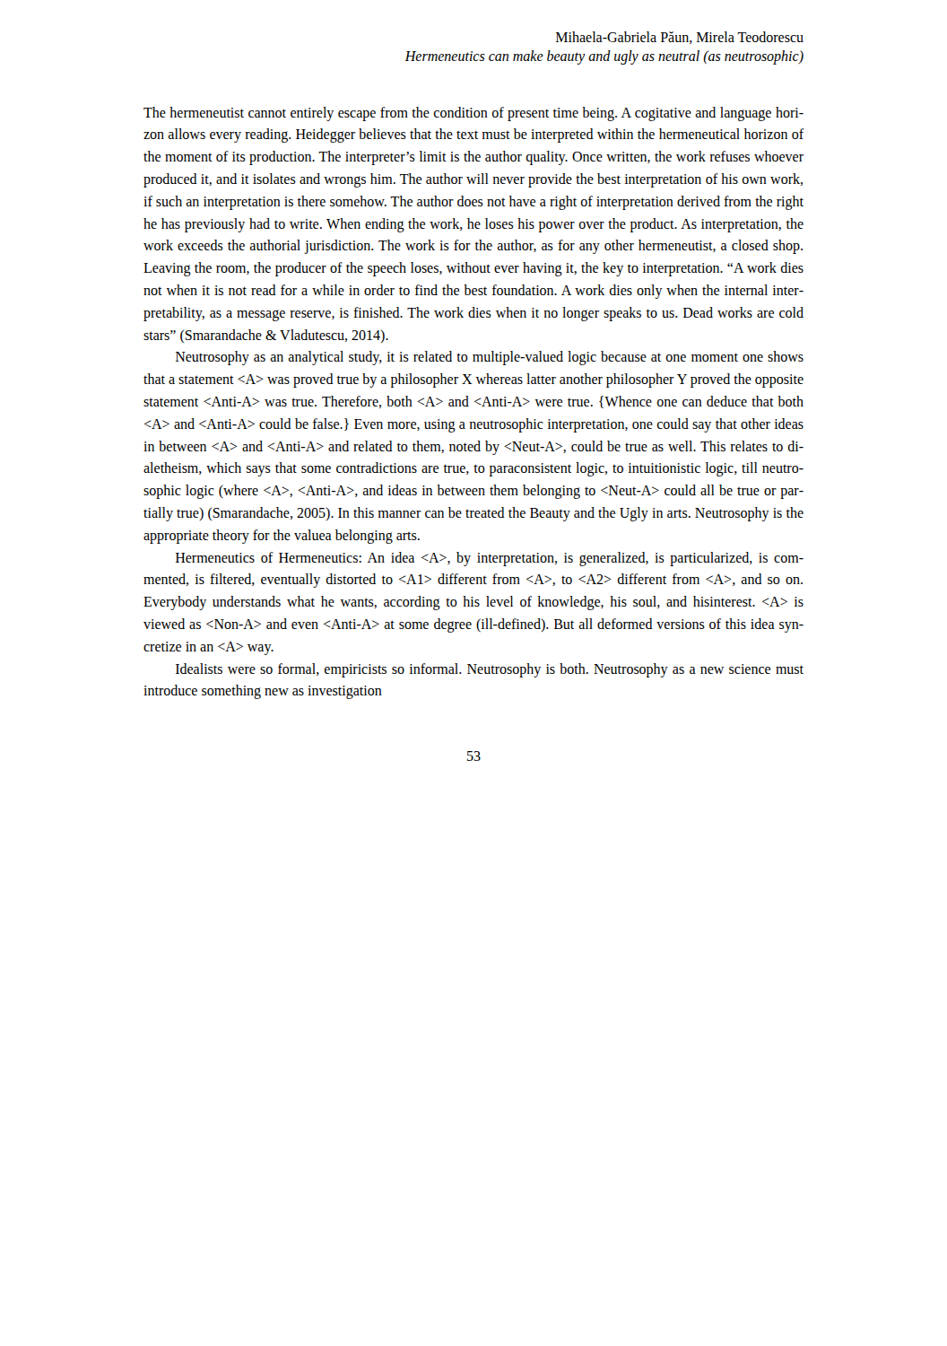Mihaela-Gabriela Păun, Mirela Teodorescu
Hermeneutics can make beauty and ugly as neutral (as neutrosophic)
The hermeneutist cannot entirely escape from the condition of present time being. A cogitative and language horizon allows every reading. Heidegger believes that the text must be interpreted within the hermeneutical horizon of the moment of its production. The interpreter’s limit is the author quality. Once written, the work refuses whoever produced it, and it isolates and wrongs him. The author will never provide the best interpretation of his own work, if such an interpretation is there somehow. The author does not have a right of interpretation derived from the right he has previously had to write. When ending the work, he loses his power over the product. As interpretation, the work exceeds the authorial jurisdiction. The work is for the author, as for any other hermeneutist, a closed shop. Leaving the room, the producer of the speech loses, without ever having it, the key to interpretation. “A work dies not when it is not read for a while in order to find the best foundation. A work dies only when the internal interpretability, as a message reserve, is finished. The work dies when it no longer speaks to us. Dead works are cold stars” (Smarandache & Vladutescu, 2014).
Neutrosophy as an analytical study, it is related to multiple-valued logic because at one moment one shows that a statement <A> was proved true by a philosopher X whereas latter another philosopher Y proved the opposite statement <Anti-A> was true. Therefore, both <A> and <Anti-A> were true. {Whence one can deduce that both <A> and <Anti-A> could be false.} Even more, using a neutrosophic interpretation, one could say that other ideas in between <A> and <Anti-A> and related to them, noted by <Neut-A>, could be true as well. This relates to dialetheism, which says that some contradictions are true, to paraconsistent logic, to intuitionistic logic, till neutrosophic logic (where <A>, <Anti-A>, and ideas in between them belonging to <Neut-A> could all be true or partially true) (Smarandache, 2005). In this manner can be treated the Beauty and the Ugly in arts. Neutrosophy is the appropriate theory for the valuea belonging arts.
Hermeneutics of Hermeneutics: An idea <A>, by interpretation, is generalized, is particularized, is commented, is filtered, eventually distorted to <A1> different from <A>, to <A2> different from <A>, and so on. Everybody understands what he wants, according to his level of knowledge, his soul, and hisinterest. <A> is viewed as <Non-A> and even <Anti-A> at some degree (ill-defined). But all deformed versions of this idea syncretize in an <A> way.
Idealists were so formal, empiricists so informal. Neutrosophy is both. Neutrosophy as a new science must introduce something new as investigation
53